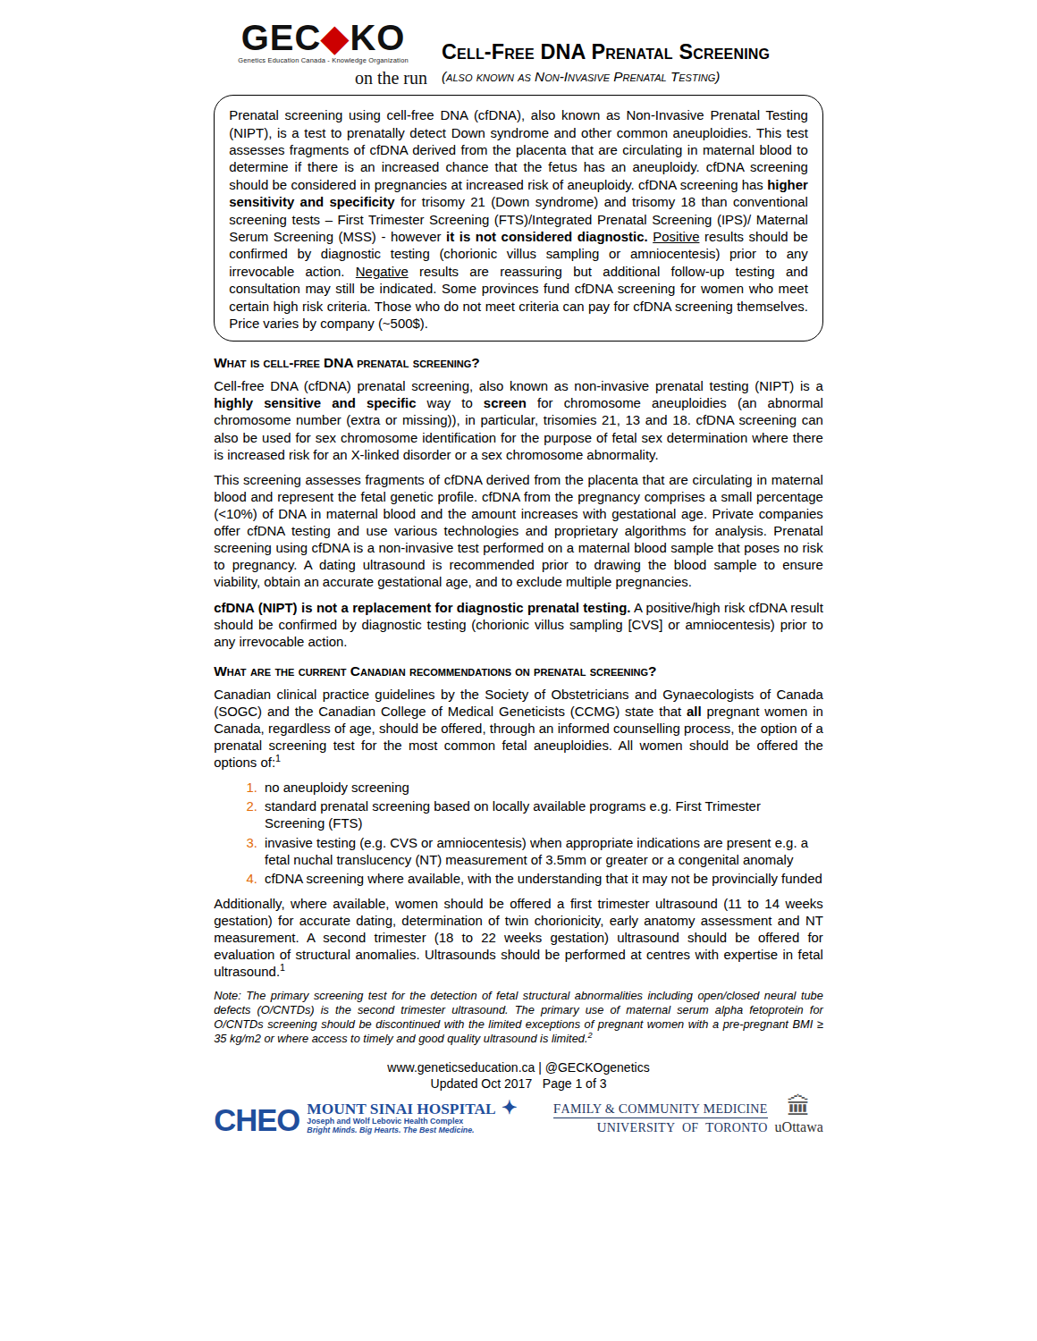GEC◆KO
Genetics Education Canada - Knowledge Organization
on the run
Cell-Free DNA Prenatal Screening
(also known as Non-Invasive Prenatal Testing)
Prenatal screening using cell-free DNA (cfDNA), also known as Non-Invasive Prenatal Testing (NIPT), is a test to prenatally detect Down syndrome and other common aneuploidies. This test assesses fragments of cfDNA derived from the placenta that are circulating in maternal blood to determine if there is an increased chance that the fetus has an aneuploidy. cfDNA screening should be considered in pregnancies at increased risk of aneuploidy. cfDNA screening has higher sensitivity and specificity for trisomy 21 (Down syndrome) and trisomy 18 than conventional screening tests – First Trimester Screening (FTS)/Integrated Prenatal Screening (IPS)/ Maternal Serum Screening (MSS) - however it is not considered diagnostic. Positive results should be confirmed by diagnostic testing (chorionic villus sampling or amniocentesis) prior to any irrevocable action. Negative results are reassuring but additional follow-up testing and consultation may still be indicated. Some provinces fund cfDNA screening for women who meet certain high risk criteria. Those who do not meet criteria can pay for cfDNA screening themselves. Price varies by company (~500$).
What is cell-free DNA prenatal screening?
Cell-free DNA (cfDNA) prenatal screening, also known as non-invasive prenatal testing (NIPT) is a highly sensitive and specific way to screen for chromosome aneuploidies (an abnormal chromosome number (extra or missing)), in particular, trisomies 21, 13 and 18. cfDNA screening can also be used for sex chromosome identification for the purpose of fetal sex determination where there is increased risk for an X-linked disorder or a sex chromosome abnormality.
This screening assesses fragments of cfDNA derived from the placenta that are circulating in maternal blood and represent the fetal genetic profile. cfDNA from the pregnancy comprises a small percentage (<10%) of DNA in maternal blood and the amount increases with gestational age. Private companies offer cfDNA testing and use various technologies and proprietary algorithms for analysis. Prenatal screening using cfDNA is a non-invasive test performed on a maternal blood sample that poses no risk to pregnancy. A dating ultrasound is recommended prior to drawing the blood sample to ensure viability, obtain an accurate gestational age, and to exclude multiple pregnancies.
cfDNA (NIPT) is not a replacement for diagnostic prenatal testing. A positive/high risk cfDNA result should be confirmed by diagnostic testing (chorionic villus sampling [CVS] or amniocentesis) prior to any irrevocable action.
What are the current Canadian recommendations on prenatal screening?
Canadian clinical practice guidelines by the Society of Obstetricians and Gynaecologists of Canada (SOGC) and the Canadian College of Medical Geneticists (CCMG) state that all pregnant women in Canada, regardless of age, should be offered, through an informed counselling process, the option of a prenatal screening test for the most common fetal aneuploidies. All women should be offered the options of:1
no aneuploidy screening
standard prenatal screening based on locally available programs e.g. First Trimester Screening (FTS)
invasive testing (e.g. CVS or amniocentesis) when appropriate indications are present e.g. a fetal nuchal translucency (NT) measurement of 3.5mm or greater or a congenital anomaly
cfDNA screening where available, with the understanding that it may not be provincially funded
Additionally, where available, women should be offered a first trimester ultrasound (11 to 14 weeks gestation) for accurate dating, determination of twin chorionicity, early anatomy assessment and NT measurement. A second trimester (18 to 22 weeks gestation) ultrasound should be offered for evaluation of structural anomalies. Ultrasounds should be performed at centres with expertise in fetal ultrasound.1
Note: The primary screening test for the detection of fetal structural abnormalities including open/closed neural tube defects (O/CNTDs) is the second trimester ultrasound. The primary use of maternal serum alpha fetoprotein for O/CNTDs screening should be discontinued with the limited exceptions of pregnant women with a pre-pregnant BMI ≥ 35 kg/m2 or where access to timely and good quality ultrasound is limited.2
www.geneticseducation.ca | @GECKOgenetics
Updated Oct 2017 Page 1 of 3
CHEO
MOUNT SINAI HOSPITAL✦
Joseph and Wolf Lebovic Health Complex
Bright Minds. Big Hearts. The Best Medicine.
FAMILY & COMMUNITY MEDICINE
UNIVERSITY OF TORONTO
🏛
uOttawa